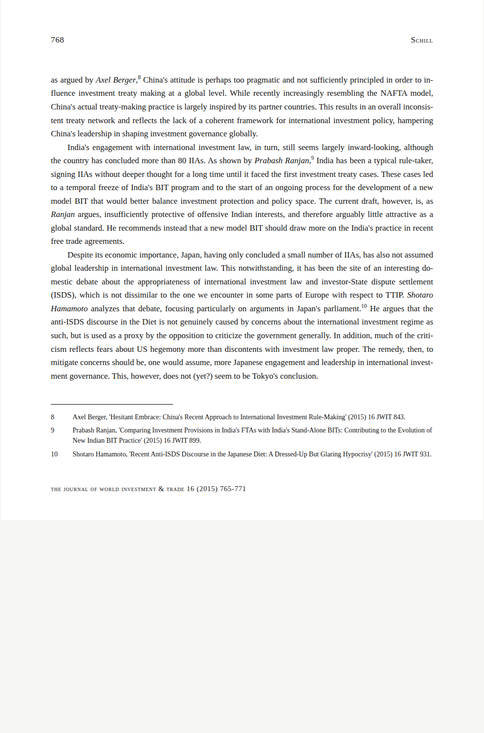768 Schill
as argued by Axel Berger,8 China's attitude is perhaps too pragmatic and not sufficiently principled in order to influence investment treaty making at a global level. While recently increasingly resembling the NAFTA model, China's actual treaty-making practice is largely inspired by its partner countries. This results in an overall inconsistent treaty network and reflects the lack of a coherent framework for international investment policy, hampering China's leadership in shaping investment governance globally.
India's engagement with international investment law, in turn, still seems largely inward-looking, although the country has concluded more than 80 IIAs. As shown by Prabash Ranjan,9 India has been a typical rule-taker, signing IIAs without deeper thought for a long time until it faced the first investment treaty cases. These cases led to a temporal freeze of India's BIT program and to the start of an ongoing process for the development of a new model BIT that would better balance investment protection and policy space. The current draft, however, is, as Ranjan argues, insufficiently protective of offensive Indian interests, and therefore arguably little attractive as a global standard. He recommends instead that a new model BIT should draw more on the India's practice in recent free trade agreements.
Despite its economic importance, Japan, having only concluded a small number of IIAs, has also not assumed global leadership in international investment law. This notwithstanding, it has been the site of an interesting domestic debate about the appropriateness of international investment law and investor-State dispute settlement (ISDS), which is not dissimilar to the one we encounter in some parts of Europe with respect to TTIP. Shotaro Hamamoto analyzes that debate, focusing particularly on arguments in Japan's parliament.10 He argues that the anti-ISDS discourse in the Diet is not genuinely caused by concerns about the international investment regime as such, but is used as a proxy by the opposition to criticize the government generally. In addition, much of the criticism reflects fears about US hegemony more than discontents with investment law proper. The remedy, then, to mitigate concerns should be, one would assume, more Japanese engagement and leadership in international investment governance. This, however, does not (yet?) seem to be Tokyo's conclusion.
8 Axel Berger, 'Hesitant Embrace: China's Recent Approach to International Investment Rule-Making' (2015) 16 JWIT 843.
9 Prabash Ranjan, 'Comparing Investment Provisions in India's FTAs with India's Stand-Alone BITs: Contributing to the Evolution of New Indian BIT Practice' (2015) 16 JWIT 899.
10 Shotaro Hamamoto, 'Recent Anti-ISDS Discourse in the Japanese Diet: A Dressed-Up But Glaring Hypocrisy' (2015) 16 JWIT 931.
the journal of world investment & trade 16 (2015) 765-771